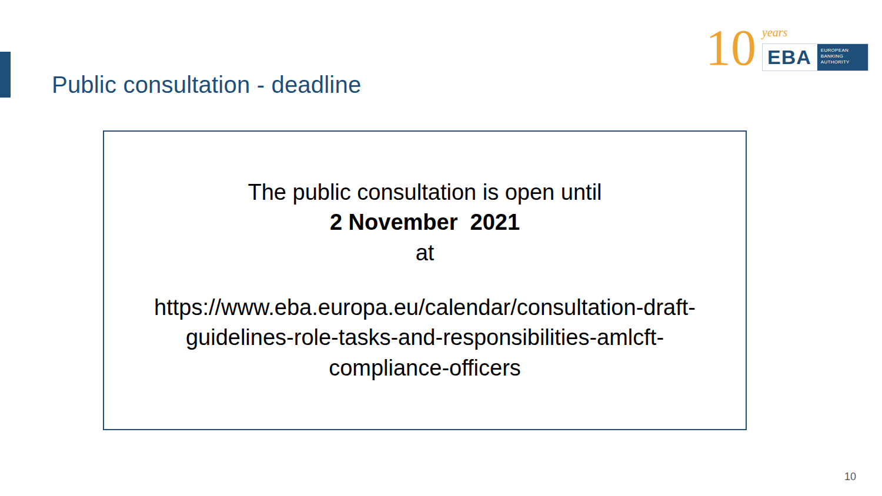Public consultation - deadline
10 years
EBA EUROPEAN
BANKING
AUTHORITY
The public consultation is open until 2 November 2021 at https://www.eba.europa.eu/calendar/consultation-draft-guidelines-role-tasks-and-responsibilities-amlcft-compliance-officers
10